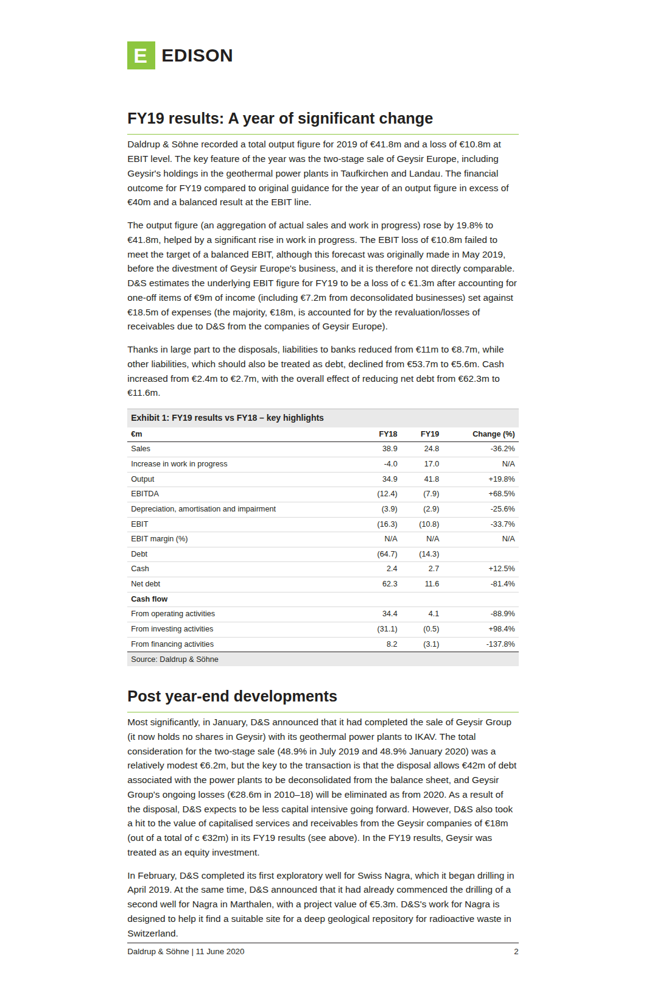E
EDISON
FY19 results: A year of significant change
Daldrup & Söhne recorded a total output figure for 2019 of €41.8m and a loss of €10.8m at EBIT level. The key feature of the year was the two-stage sale of Geysir Europe, including Geysir's holdings in the geothermal power plants in Taufkirchen and Landau. The financial outcome for FY19 compared to original guidance for the year of an output figure in excess of €40m and a balanced result at the EBIT line.
The output figure (an aggregation of actual sales and work in progress) rose by 19.8% to €41.8m, helped by a significant rise in work in progress. The EBIT loss of €10.8m failed to meet the target of a balanced EBIT, although this forecast was originally made in May 2019, before the divestment of Geysir Europe's business, and it is therefore not directly comparable. D&S estimates the underlying EBIT figure for FY19 to be a loss of c €1.3m after accounting for one-off items of €9m of income (including €7.2m from deconsolidated businesses) set against €18.5m of expenses (the majority, €18m, is accounted for by the revaluation/losses of receivables due to D&S from the companies of Geysir Europe).
Thanks in large part to the disposals, liabilities to banks reduced from €11m to €8.7m, while other liabilities, which should also be treated as debt, declined from €53.7m to €5.6m. Cash increased from €2.4m to €2.7m, with the overall effect of reducing net debt from €62.3m to €11.6m.
Exhibit 1: FY19 results vs FY18 – key highlights
| €m | FY18 | FY19 | Change (%) |
| --- | --- | --- | --- |
| Sales | 38.9 | 24.8 | -36.2% |
| Increase in work in progress | -4.0 | 17.0 | N/A |
| Output | 34.9 | 41.8 | +19.8% |
| EBITDA | (12.4) | (7.9) | +68.5% |
| Depreciation, amortisation and impairment | (3.9) | (2.9) | -25.6% |
| EBIT | (16.3) | (10.8) | -33.7% |
| EBIT margin (%) | N/A | N/A | N/A |
| Debt | (64.7) | (14.3) | |
| Cash | 2.4 | 2.7 | +12.5% |
| Net debt | 62.3 | 11.6 | -81.4% |
| Cash flow |
| From operating activities | 34.4 | 4.1 | -88.9% |
| From investing activities | (31.1) | (0.5) | +98.4% |
| From financing activities | 8.2 | (3.1) | -137.8% |
Source: Daldrup & Söhne
Post year-end developments
Most significantly, in January, D&S announced that it had completed the sale of Geysir Group (it now holds no shares in Geysir) with its geothermal power plants to IKAV. The total consideration for the two-stage sale (48.9% in July 2019 and 48.9% January 2020) was a relatively modest €6.2m, but the key to the transaction is that the disposal allows €42m of debt associated with the power plants to be deconsolidated from the balance sheet, and Geysir Group's ongoing losses (€28.6m in 2010–18) will be eliminated as from 2020. As a result of the disposal, D&S expects to be less capital intensive going forward. However, D&S also took a hit to the value of capitalised services and receivables from the Geysir companies of €18m (out of a total of c €32m) in its FY19 results (see above). In the FY19 results, Geysir was treated as an equity investment.
In February, D&S completed its first exploratory well for Swiss Nagra, which it began drilling in April 2019. At the same time, D&S announced that it had already commenced the drilling of a second well for Nagra in Marthalen, with a project value of €5.3m. D&S's work for Nagra is designed to help it find a suitable site for a deep geological repository for radioactive waste in Switzerland.
Daldrup & Söhne | 11 June 2020 2